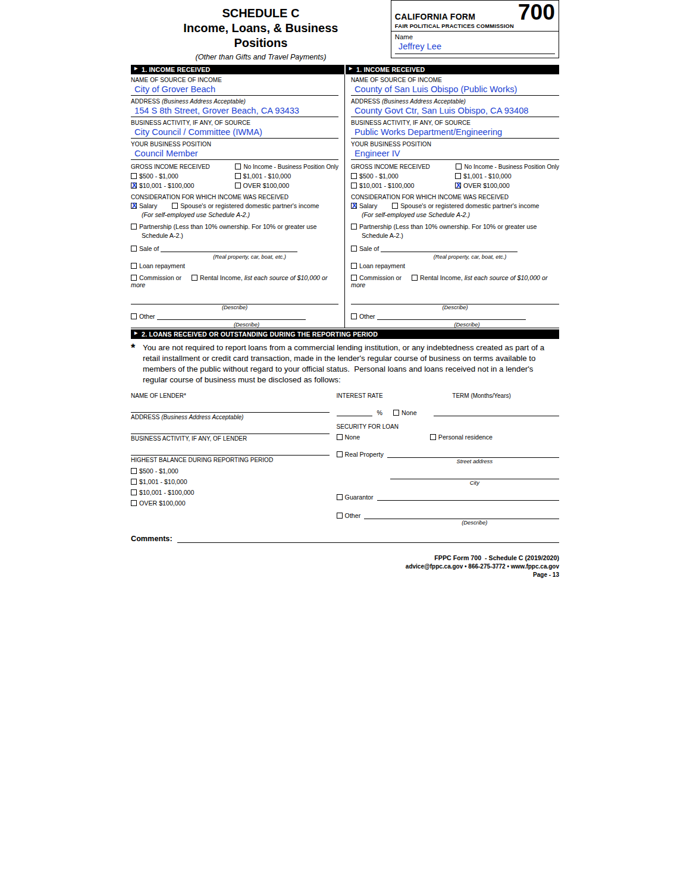SCHEDULE C
Income, Loans, & Business
Positions
(Other than Gifts and Travel Payments)
CALIFORNIA FORM
700
FAIR POLITICAL PRACTICES COMMISSION
Name
Jeffrey Lee
1. INCOME RECEIVED
1. INCOME RECEIVED
NAME OF SOURCE OF INCOME
City of Grover Beach
ADDRESS (Business Address Acceptable)
154 S 8th Street, Grover Beach, CA 93433
BUSINESS ACTIVITY, IF ANY, OF SOURCE
City Council / Committee (IWMA)
YOUR BUSINESS POSITION
Council Member
GROSS INCOME RECEIVED No Income - Business Position Only
$500 - $1,000
$1,001 - $10,000
$10,001 - $100,000
OVER $100,000
CONSIDERATION FOR WHICH INCOME WAS RECEIVED
Salary Spouse's or registered domestic partner's income
(For self-employed use Schedule A-2.)
Partnership (Less than 10% ownership. For 10% or greater use
Schedule A-2.)
Sale of
(Real property, car, boat, etc.)
Loan repayment
Commission or Rental Income, list each source of $10,000 or more
(Describe)
Other
(Describe)
NAME OF SOURCE OF INCOME
County of San Luis Obispo (Public Works)
ADDRESS (Business Address Acceptable)
County Govt Ctr, San Luis Obispo, CA 93408
BUSINESS ACTIVITY, IF ANY, OF SOURCE
Public Works Department/Engineering
YOUR BUSINESS POSITION
Engineer IV
GROSS INCOME RECEIVED No Income - Business Position Only
$500 - $1,000
$1,001 - $10,000
$10,001 - $100,000
OVER $100,000
CONSIDERATION FOR WHICH INCOME WAS RECEIVED
Salary Spouse's or registered domestic partner's income
(For self-employed use Schedule A-2.)
Partnership (Less than 10% ownership. For 10% or greater use
Schedule A-2.)
Sale of
(Real property, car, boat, etc.)
Loan repayment
Commission or Rental Income, list each source of $10,000 or more
(Describe)
Other
(Describe)
2. LOANS RECEIVED OR OUTSTANDING DURING THE REPORTING PERIOD
*
You are not required to report loans from a commercial lending institution, or any indebtedness created as part of a retail installment or credit card transaction, made in the lender's regular course of business on terms available to members of the public without regard to your official status. Personal loans and loans received not in a lender's regular course of business must be disclosed as follows:
NAME OF LENDER*
ADDRESS (Business Address Acceptable)
BUSINESS ACTIVITY, IF ANY, OF LENDER
HIGHEST BALANCE DURING REPORTING PERIOD
$500 - $1,000
$1,001 - $10,000
$10,001 - $100,000
OVER $100,000
INTEREST RATE
TERM (Months/Years)
% None
SECURITY FOR LOAN
None
Personal residence
Real Property
Street address
City
Guarantor
Other
(Describe)
Comments:
FPPC Form 700 - Schedule C (2019/2020)
advice@fppc.ca.gov • 866-275-3772 • www.fppc.ca.gov
Page - 13